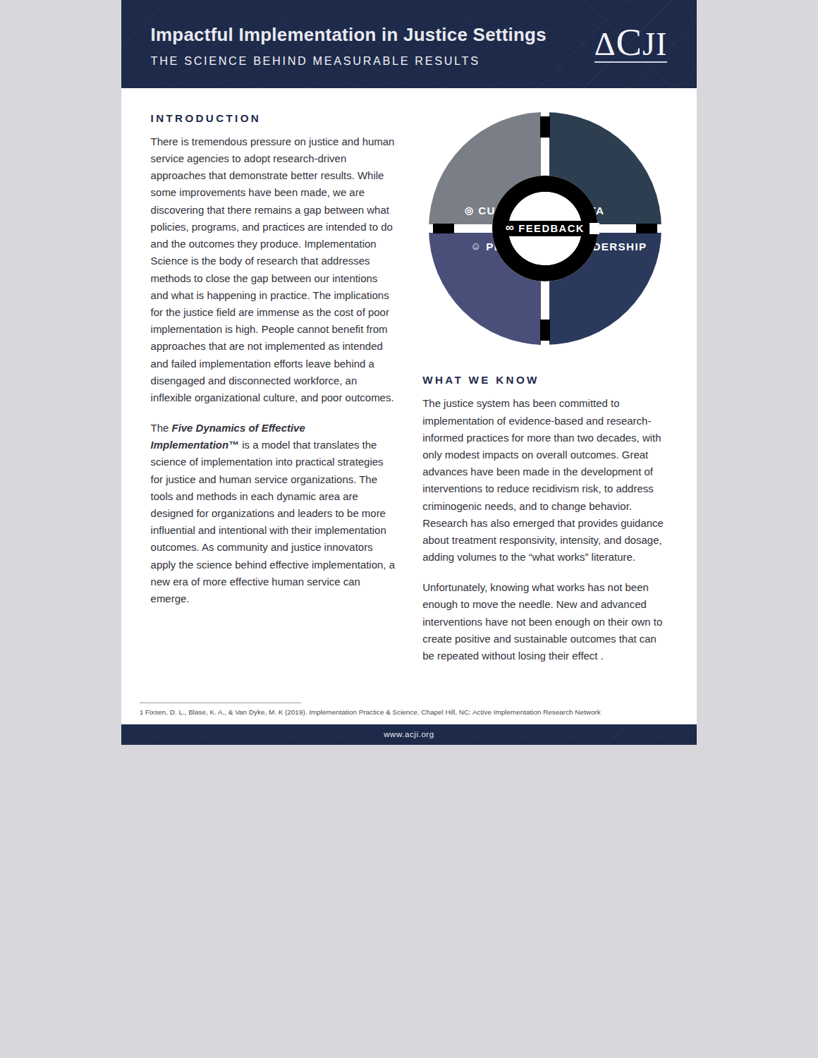Impactful Implementation in Justice Settings
THE SCIENCE BEHIND MEASURABLE RESULTS
ΔCJI
INTRODUCTION
There is tremendous pressure on justice and human service agencies to adopt research-driven approaches that demonstrate better results. While some improvements have been made, we are discovering that there remains a gap between what policies, programs, and practices are intended to do and the outcomes they produce. Implementation Science is the body of research that addresses methods to close the gap between our intentions and what is happening in practice. The implications for the justice field are immense as the cost of poor implementation is high. People cannot benefit from approaches that are not implemented as intended and failed implementation efforts leave behind a disengaged and disconnected workforce, an inflexible organizational culture, and poor outcomes.
The Five Dynamics of Effective Implementation™ is a model that translates the science of implementation into practical strategies for justice and human service organizations. The tools and methods in each dynamic area are designed for organizations and leaders to be more influential and intentional with their implementation outcomes. As community and justice innovators apply the science behind effective implementation, a new era of more effective human service can emerge.
◎ CULTURE
📊 DATA
☺ PEOPLE
✶ LEADERSHIP
∞ FEEDBACK
WHAT WE KNOW
The justice system has been committed to implementation of evidence-based and research-informed practices for more than two decades, with only modest impacts on overall outcomes. Great advances have been made in the development of interventions to reduce recidivism risk, to address criminogenic needs, and to change behavior. Research has also emerged that provides guidance about treatment responsivity, intensity, and dosage, adding volumes to the “what works” literature.
Unfortunately, knowing what works has not been enough to move the needle. New and advanced interventions have not been enough on their own to create positive and sustainable outcomes that can be repeated without losing their effect .
1 Fixsen, D. L., Blase, K. A., & Van Dyke, M. K (2019). Implementation Practice & Science. Chapel Hill, NC: Active Implementation Research Network
www.acji.org